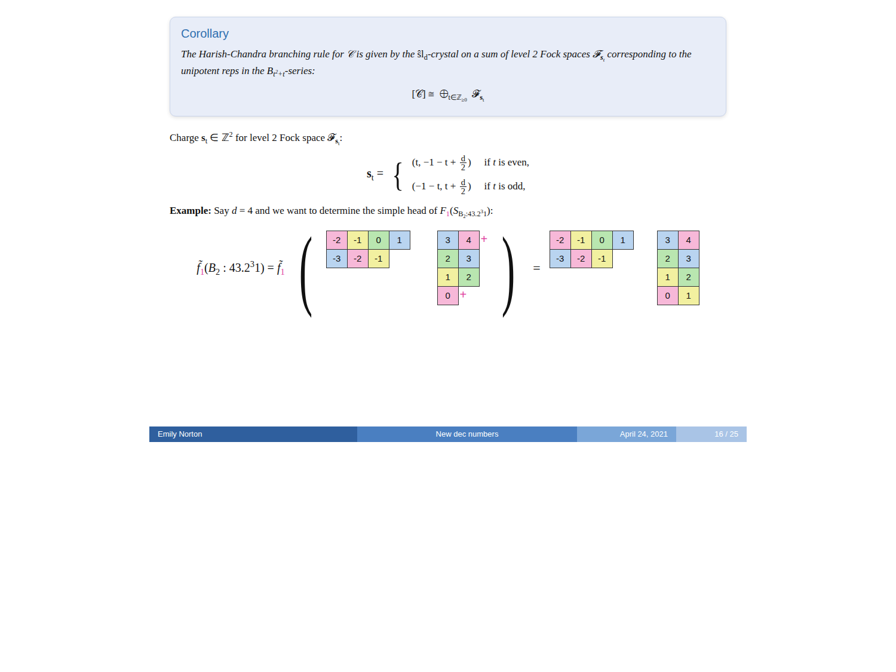Corollary
The Harish-Chandra branching rule for 𝒞 is given by the ŝld-crystal on a sum of level 2 Fock spaces 𝓕st corresponding to the unipotent reps in the Bt2+t-series:
[𝒞] ≅ ⨁t∈ℤ≥0 𝓕st
Charge st ∈ ℤ2 for level 2 Fock space 𝓕st:
st = {
(t, −1 − t + d 2)
if t is even,
(−1 − t, t + d 2)
if t is odd,
Example: Say d = 4 and we want to determine the simple head of F1(SB2:43.231):
f̃1(B2 : 43.231) = f̃1 (
-2
-1
0
1
-3
-2
-1
3
4
+
2
3
1
2
0
+
) =
-2
-1
0
1
-3
-2
-1
3
4
2
3
1
2
0
1
Emily Norton
New dec numbers
April 24, 2021
16 / 25